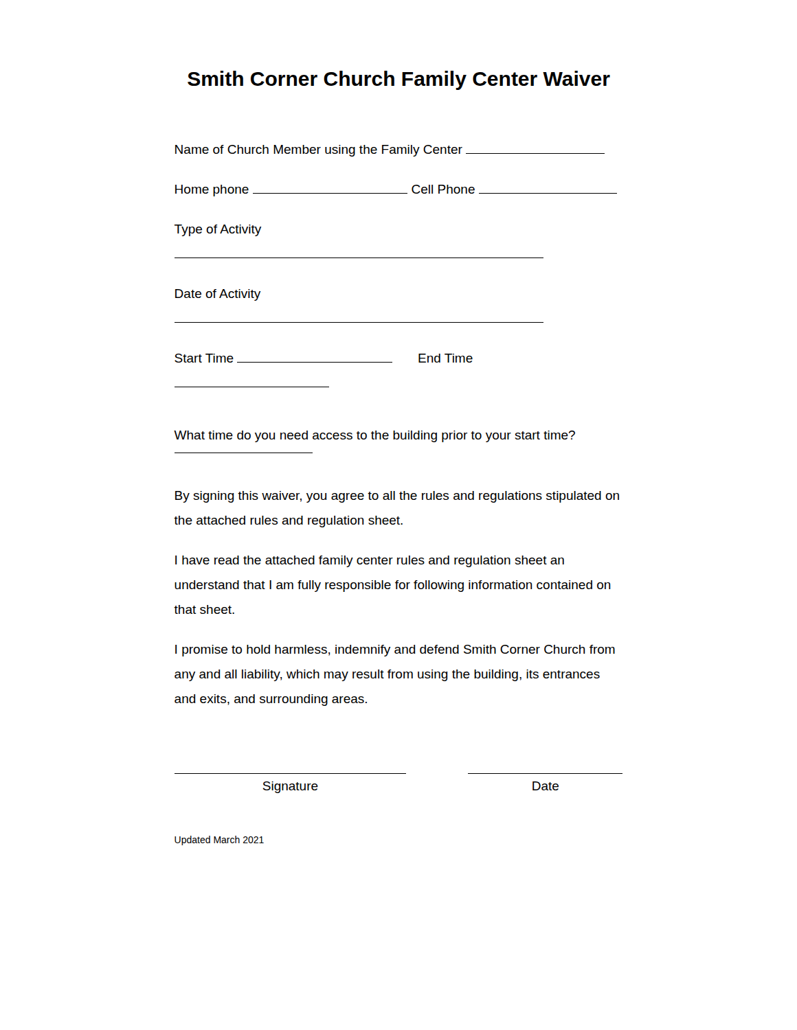Smith Corner Church Family Center Waiver
Name of Church Member using the Family Center
Home phone Cell Phone
Type of Activity
Date of Activity
Start Time End Time
What time do you need access to the building prior to your start time?
By signing this waiver, you agree to all the rules and regulations stipulated on the attached rules and regulation sheet.
I have read the attached family center rules and regulation sheet an understand that I am fully responsible for following information contained on that sheet.
I promise to hold harmless, indemnify and defend Smith Corner Church from any and all liability, which may result from using the building, its entrances and exits, and surrounding areas.
| Signature | | Date |
Updated March 2021